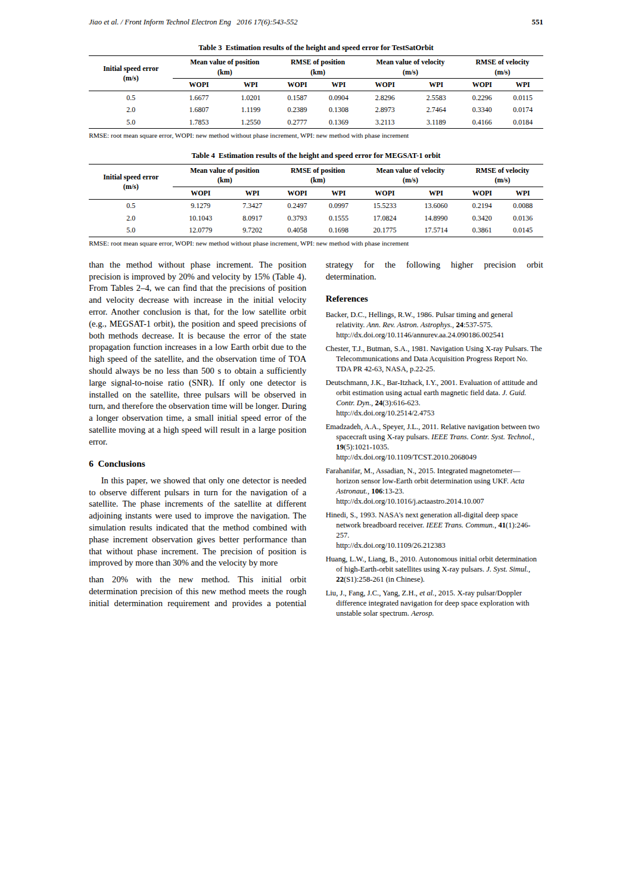Jiao et al. / Front Inform Technol Electron Eng 2016 17(6):543-552 551
Table 3 Estimation results of the height and speed error for TestSatOrbit
| Initial speed error (m/s) | Mean value of position (km) | RMSE of position (km) | Mean value of velocity (m/s) | RMSE of velocity (m/s) |
| --- | --- | --- | --- | --- |
| WOPI | WPI | WOPI | WPI | WOPI | WPI | WOPI | WPI |
| 0.5 | 1.6677 | 1.0201 | 0.1587 | 0.0904 | 2.8296 | 2.5583 | 0.2296 | 0.0115 |
| 2.0 | 1.6807 | 1.1199 | 0.2389 | 0.1308 | 2.8973 | 2.7464 | 0.3340 | 0.0174 |
| 5.0 | 1.7853 | 1.2550 | 0.2777 | 0.1369 | 3.2113 | 3.1189 | 0.4166 | 0.0184 |
RMSE: root mean square error, WOPI: new method without phase increment, WPI: new method with phase increment
Table 4 Estimation results of the height and speed error for MEGSAT-1 orbit
| Initial speed error (m/s) | Mean value of position (km) | RMSE of position (km) | Mean value of velocity (m/s) | RMSE of velocity (m/s) |
| --- | --- | --- | --- | --- |
| WOPI | WPI | WOPI | WPI | WOPI | WPI | WOPI | WPI |
| 0.5 | 9.1279 | 7.3427 | 0.2497 | 0.0997 | 15.5233 | 13.6060 | 0.2194 | 0.0088 |
| 2.0 | 10.1043 | 8.0917 | 0.3793 | 0.1555 | 17.0824 | 14.8990 | 0.3420 | 0.0136 |
| 5.0 | 12.0779 | 9.7202 | 0.4058 | 0.1698 | 20.1775 | 17.5714 | 0.3861 | 0.0145 |
RMSE: root mean square error, WOPI: new method without phase increment, WPI: new method with phase increment
than the method without phase increment. The position precision is improved by 20% and velocity by 15% (Table 4). From Tables 2–4, we can find that the precisions of position and velocity decrease with increase in the initial velocity error. Another conclusion is that, for the low satellite orbit (e.g., MEGSAT-1 orbit), the position and speed precisions of both methods decrease. It is because the error of the state propagation function increases in a low Earth orbit due to the high speed of the satellite, and the observation time of TOA should always be no less than 500 s to obtain a sufficiently large signal-to-noise ratio (SNR). If only one detector is installed on the satellite, three pulsars will be observed in turn, and therefore the observation time will be longer. During a longer observation time, a small initial speed error of the satellite moving at a high speed will result in a large position error.
6 Conclusions
In this paper, we showed that only one detector is needed to observe different pulsars in turn for the navigation of a satellite. The phase increments of the satellite at different adjoining instants were used to improve the navigation. The simulation results indicated that the method combined with phase increment observation gives better performance than that without phase increment. The precision of position is improved by more than 30% and the velocity by more
than 20% with the new method. This initial orbit determination precision of this new method meets the rough initial determination requirement and provides a potential strategy for the following higher precision orbit determination.
References
Backer, D.C., Hellings, R.W., 1986. Pulsar timing and general relativity. Ann. Rev. Astron. Astrophys., 24:537-575.
http://dx.doi.org/10.1146/annurev.aa.24.090186.002541
Chester, T.J., Butman, S.A., 1981. Navigation Using X-ray Pulsars. The Telecommunications and Data Acquisition Progress Report No. TDA PR 42-63, NASA, p.22-25.
Deutschmann, J.K., Bar-Itzhack, I.Y., 2001. Evaluation of attitude and orbit estimation using actual earth magnetic field data. J. Guid. Contr. Dyn., 24(3):616-623.
http://dx.doi.org/10.2514/2.4753
Emadzadeh, A.A., Speyer, J.L., 2011. Relative navigation between two spacecraft using X-ray pulsars. IEEE Trans. Contr. Syst. Technol., 19(5):1021-1035.
http://dx.doi.org/10.1109/TCST.2010.2068049
Farahanifar, M., Assadian, N., 2015. Integrated magnetometer—horizon sensor low-Earth orbit determination using UKF. Acta Astronaut., 106:13-23.
http://dx.doi.org/10.1016/j.actaastro.2014.10.007
Hinedi, S., 1993. NASA's next generation all-digital deep space network breadboard receiver. IEEE Trans. Commun., 41(1):246-257.
http://dx.doi.org/10.1109/26.212383
Huang, L.W., Liang, B., 2010. Autonomous initial orbit determination of high-Earth-orbit satellites using X-ray pulsars. J. Syst. Simul., 22(S1):258-261 (in Chinese).
Liu, J., Fang, J.C., Yang, Z.H., et al., 2015. X-ray pulsar/Doppler difference integrated navigation for deep space exploration with unstable solar spectrum. Aerosp.